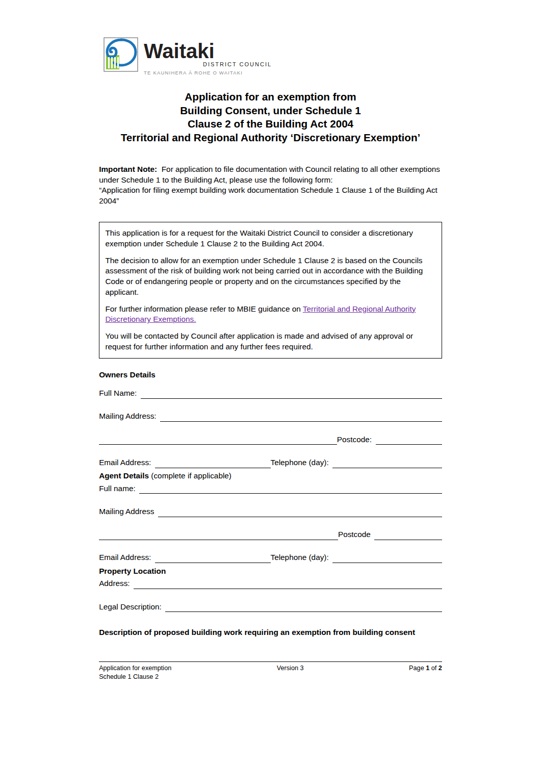Waitaki DISTRICT COUNCIL TE KAUNIHERA Ā ROHE O WAITAKI
Application for an exemption from Building Consent, under Schedule 1 Clause 2 of the Building Act 2004 Territorial and Regional Authority ‘Discretionary Exemption’
Important Note: For application to file documentation with Council relating to all other exemptions under Schedule 1 to the Building Act, please use the following form:
“Application for filing exempt building work documentation Schedule 1 Clause 1 of the Building Act 2004”
This application is for a request for the Waitaki District Council to consider a discretionary exemption under Schedule 1 Clause 2 to the Building Act 2004.
The decision to allow for an exemption under Schedule 1 Clause 2 is based on the Councils assessment of the risk of building work not being carried out in accordance with the Building Code or of endangering people or property and on the circumstances specified by the applicant.
For further information please refer to MBIE guidance on Territorial and Regional Authority Discretionary Exemptions.
You will be contacted by Council after application is made and advised of any approval or request for further information and any further fees required.
Owners Details
Full Name:
Mailing Address:
Postcode:
Email Address:
Telephone (day):
Agent Details (complete if applicable)
Full name:
Mailing Address
Postcode
Email Address:
Telephone (day):
Property Location
Address:
Legal Description:
Description of proposed building work requiring an exemption from building consent
Application for exemption
Schedule 1 Clause 2
Version 3
Page 1 of 2